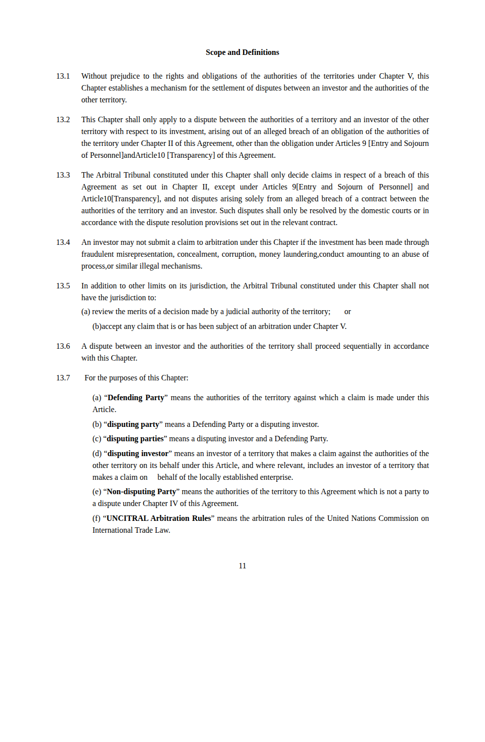Scope and Definitions
13.1
Without prejudice to the rights and obligations of the authorities of the territories under Chapter V, this Chapter establishes a mechanism for the settlement of disputes between an investor and the authorities of the other territory.
13.2
This Chapter shall only apply to a dispute between the authorities of a territory and an investor of the other territory with respect to its investment, arising out of an alleged breach of an obligation of the authorities of the territory under Chapter II of this Agreement, other than the obligation under Articles 9 [Entry and Sojourn of Personnel]andArticle10 [Transparency] of this Agreement.
13.3
The Arbitral Tribunal constituted under this Chapter shall only decide claims in respect of a breach of this Agreement as set out in Chapter II, except under Articles 9[Entry and Sojourn of Personnel] and Article10[Transparency], and not disputes arising solely from an alleged breach of a contract between the authorities of the territory and an investor. Such disputes shall only be resolved by the domestic courts or in accordance with the dispute resolution provisions set out in the relevant contract.
13.4
An investor may not submit a claim to arbitration under this Chapter if the investment has been made through fraudulent misrepresentation, concealment, corruption, money laundering,conduct amounting to an abuse of process,or similar illegal mechanisms.
13.5
In addition to other limits on its jurisdiction, the Arbitral Tribunal constituted under this Chapter shall not have the jurisdiction to:
(a) review the merits of a decision made by a judicial authority of the territory; or
(b)accept any claim that is or has been subject of an arbitration under Chapter V.
13.6
A dispute between an investor and the authorities of the territory shall proceed sequentially in accordance with this Chapter.
13.7
For the purposes of this Chapter:
(a) “Defending Party” means the authorities of the territory against which a claim is made under this Article.
(b) “disputing party” means a Defending Party or a disputing investor.
(c) “disputing parties” means a disputing investor and a Defending Party.
(d) “disputing investor” means an investor of a territory that makes a claim against the authorities of the other territory on its behalf under this Article, and where relevant, includes an investor of a territory that makes a claim on behalf of the locally established enterprise.
(e) “Non-disputing Party” means the authorities of the territory to this Agreement which is not a party to a dispute under Chapter IV of this Agreement.
(f) “UNCITRAL Arbitration Rules” means the arbitration rules of the United Nations Commission on International Trade Law.
11